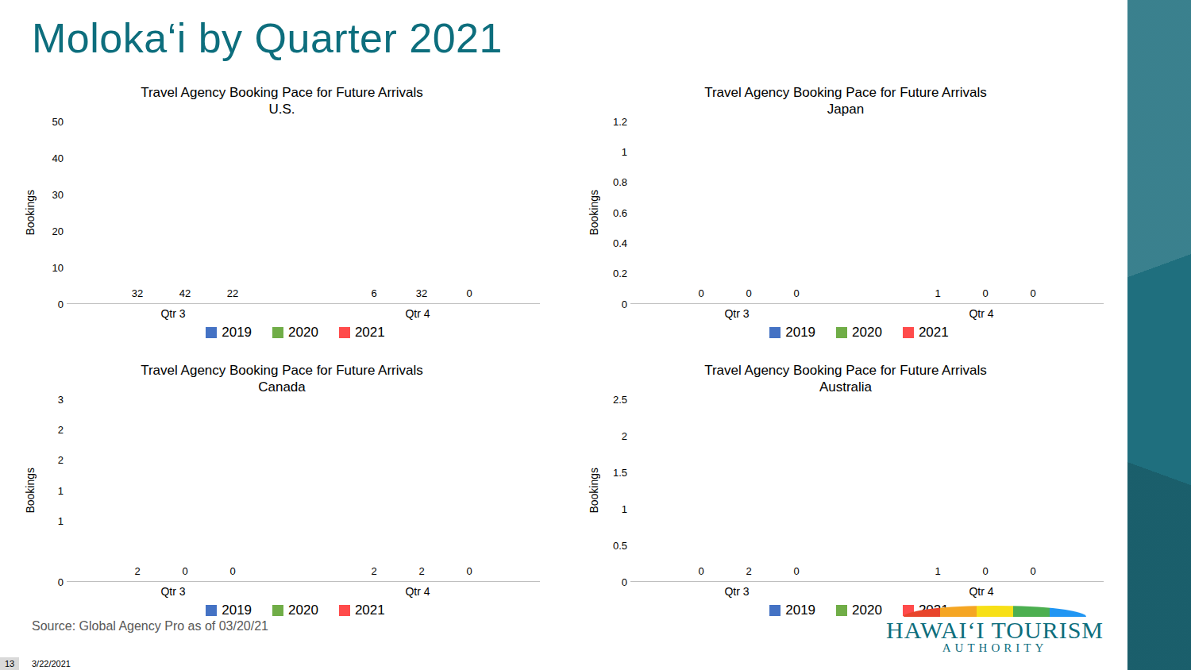Moloka‘i by Quarter 2021
Travel Agency Booking Pace for Future Arrivals
U.S.
Bookings
50 40 30 20 10 0
32
42
22
6
32
0
Qtr 3 Qtr 4
2019
2020
2021
Travel Agency Booking Pace for Future Arrivals
Japan
Bookings
1.2 1 0.8 0.6 0.4 0.2 0
0
0
0
1
0
0
Qtr 3 Qtr 4
2019
2020
2021
Travel Agency Booking Pace for Future Arrivals
Canada
Bookings
3 2 2 1 1 0
2
0
0
2
2
0
Qtr 3 Qtr 4
2019
2020
2021
Travel Agency Booking Pace for Future Arrivals
Australia
Bookings
2.5 2 1.5 1 0.5 0
0
2
0
1
0
0
Qtr 3 Qtr 4
2019
2020
2021
Source: Global Agency Pro as of 03/20/21
HAWAI‘I TOURISM
AUTHORITY
13
3/22/2021